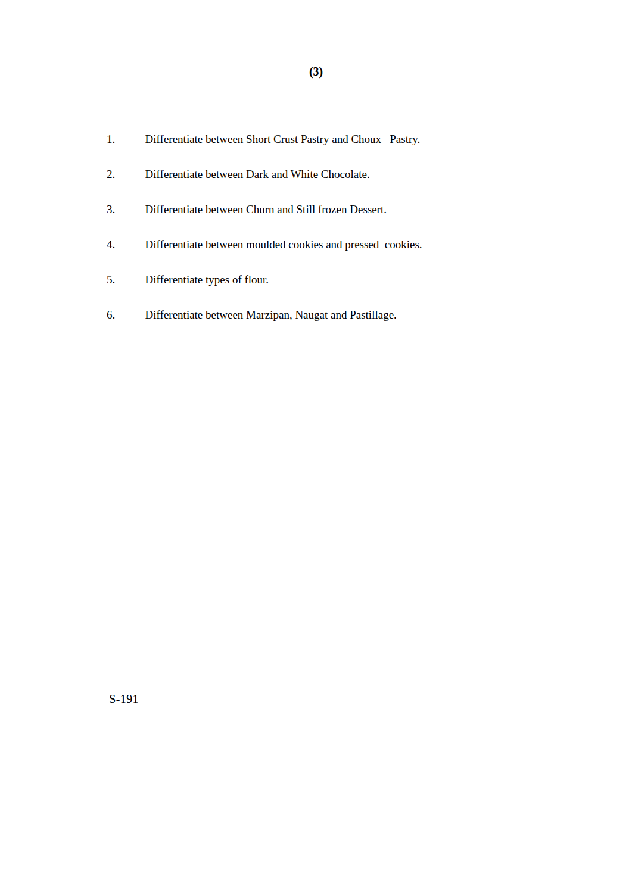(3)
Differentiate between Short Crust Pastry and Choux Pastry.
Differentiate between Dark and White Chocolate.
Differentiate between Churn and Still frozen Dessert.
Differentiate between moulded cookies and pressed cookies.
Differentiate types of flour.
Differentiate between Marzipan, Naugat and Pastillage.
S-191